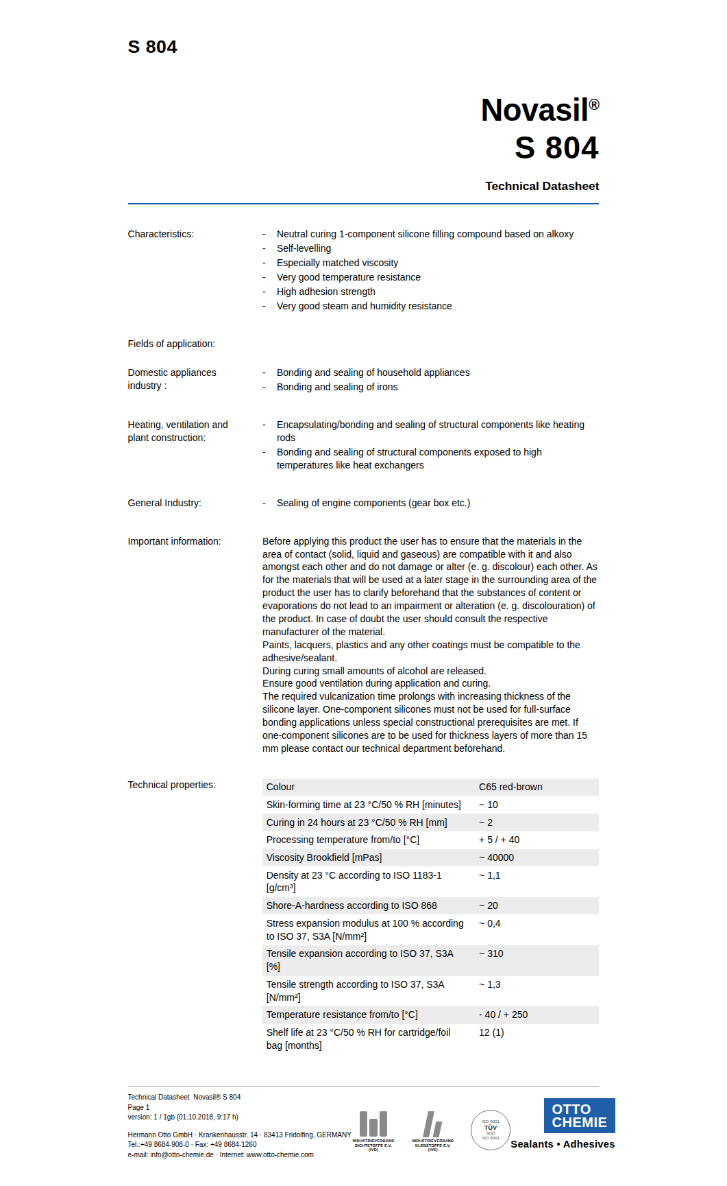S 804
Novasil®
S 804
Technical Datasheet
Characteristics:
Neutral curing 1-component silicone filling compound based on alkoxy
Self-levelling
Especially matched viscosity
Very good temperature resistance
High adhesion strength
Very good steam and humidity resistance
Fields of application:
Domestic appliances
industry :
Bonding and sealing of household appliances
Bonding and sealing of irons
Heating, ventilation and
plant construction:
Encapsulating/bonding and sealing of structural components like heating rods
Bonding and sealing of structural components exposed to high temperatures like heat exchangers
General Industry:
Sealing of engine components (gear box etc.)
Important information:
Before applying this product the user has to ensure that the materials in the area of contact (solid, liquid and gaseous) are compatible with it and also amongst each other and do not damage or alter (e. g. discolour) each other. As for the materials that will be used at a later stage in the surrounding area of the product the user has to clarify beforehand that the substances of content or evaporations do not lead to an impairment or alteration (e. g. discolouration) of the product. In case of doubt the user should consult the respective manufacturer of the material.
Paints, lacquers, plastics and any other coatings must be compatible to the adhesive/sealant.
During curing small amounts of alcohol are released.
Ensure good ventilation during application and curing.
The required vulcanization time prolongs with increasing thickness of the silicone layer. One-component silicones must not be used for full-surface bonding applications unless special constructional prerequisites are met. If one-component silicones are to be used for thickness layers of more than 15 mm please contact our technical department beforehand.
Technical properties:
| Colour | C65 red-brown |
| Skin-forming time at 23 °C/50 % RH [minutes] | ~ 10 |
| Curing in 24 hours at 23 °C/50 % RH [mm] | ~ 2 |
| Processing temperature from/to [°C] | + 5 / + 40 |
| Viscosity Brookfield [mPas] | ~ 40000 |
| Density at 23 °C according to ISO 1183-1 [g/cm³] | ~ 1,1 |
| Shore-A-hardness according to ISO 868 | ~ 20 |
| Stress expansion modulus at 100 % according to ISO 37, S3A [N/mm²] | ~ 0,4 |
| Tensile expansion according to ISO 37, S3A [%] | ~ 310 |
| Tensile strength according to ISO 37, S3A [N/mm²] | ~ 1,3 |
| Temperature resistance from/to [°C] | - 40 / + 250 |
| Shelf life at 23 °C/50 % RH for cartridge/foil bag [months] | 12 (1) |
Technical Datasheet Novasil® S 804
Page 1
version: 1 / 1gb (01.10.2018, 9:17 h)
Hermann Otto GmbH · Krankenhausstr. 14 · 83413 Fridolfing, GERMANY
Tel.:+49 8684-908-0 · Fax: +49 8684-1260
e-mail: info@otto-chemie.de · Internet: www.otto-chemie.com
INDUSTRIEVERBAND
DICHTSTOFFE E.V.
(IVD)
INDUSTRIEVERBAND
KLEBSTOFFE E.V.
(IVK)
ISO 9001
TÜV
SÜD
ISO 9001
OTTO CHEMIE
Sealants • Adhesives